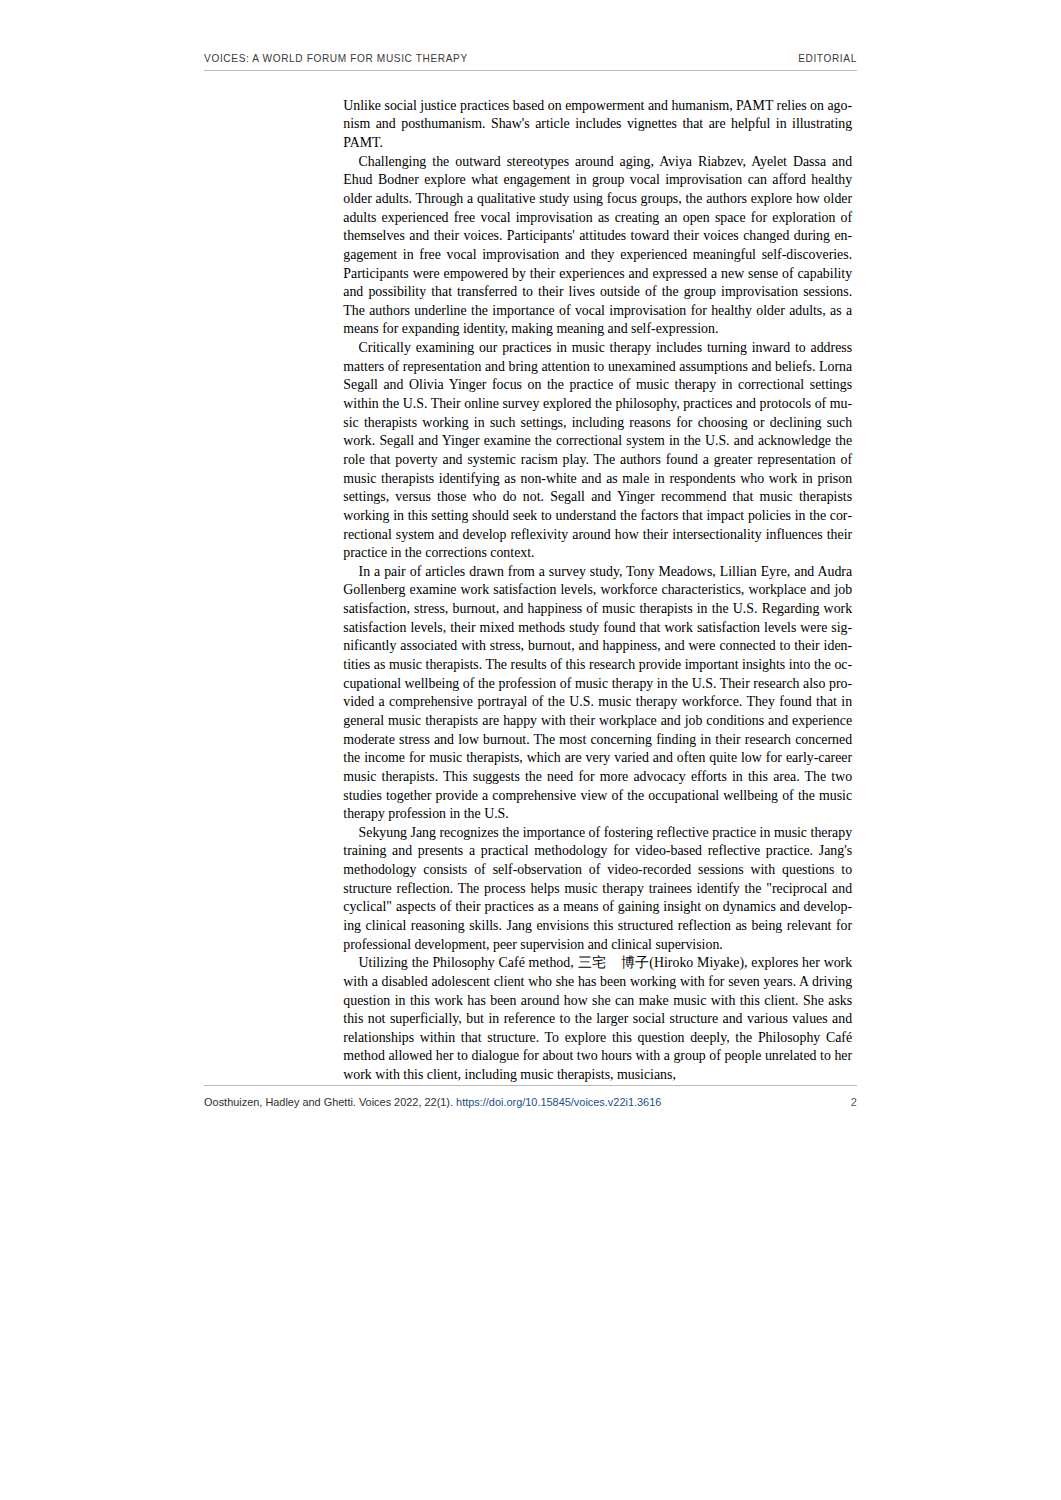Voices: A World Forum for Music Therapy Editorial
Unlike social justice practices based on empowerment and humanism, PAMT relies on agonism and posthumanism. Shaw's article includes vignettes that are helpful in illustrating PAMT.
Challenging the outward stereotypes around aging, Aviya Riabzev, Ayelet Dassa and Ehud Bodner explore what engagement in group vocal improvisation can afford healthy older adults. Through a qualitative study using focus groups, the authors explore how older adults experienced free vocal improvisation as creating an open space for exploration of themselves and their voices. Participants' attitudes toward their voices changed during engagement in free vocal improvisation and they experienced meaningful self-discoveries. Participants were empowered by their experiences and expressed a new sense of capability and possibility that transferred to their lives outside of the group improvisation sessions. The authors underline the importance of vocal improvisation for healthy older adults, as a means for expanding identity, making meaning and self-expression.
Critically examining our practices in music therapy includes turning inward to address matters of representation and bring attention to unexamined assumptions and beliefs. Lorna Segall and Olivia Yinger focus on the practice of music therapy in correctional settings within the U.S. Their online survey explored the philosophy, practices and protocols of music therapists working in such settings, including reasons for choosing or declining such work. Segall and Yinger examine the correctional system in the U.S. and acknowledge the role that poverty and systemic racism play. The authors found a greater representation of music therapists identifying as non-white and as male in respondents who work in prison settings, versus those who do not. Segall and Yinger recommend that music therapists working in this setting should seek to understand the factors that impact policies in the correctional system and develop reflexivity around how their intersectionality influences their practice in the corrections context.
In a pair of articles drawn from a survey study, Tony Meadows, Lillian Eyre, and Audra Gollenberg examine work satisfaction levels, workforce characteristics, workplace and job satisfaction, stress, burnout, and happiness of music therapists in the U.S. Regarding work satisfaction levels, their mixed methods study found that work satisfaction levels were significantly associated with stress, burnout, and happiness, and were connected to their identities as music therapists. The results of this research provide important insights into the occupational wellbeing of the profession of music therapy in the U.S. Their research also provided a comprehensive portrayal of the U.S. music therapy workforce. They found that in general music therapists are happy with their workplace and job conditions and experience moderate stress and low burnout. The most concerning finding in their research concerned the income for music therapists, which are very varied and often quite low for early-career music therapists. This suggests the need for more advocacy efforts in this area. The two studies together provide a comprehensive view of the occupational wellbeing of the music therapy profession in the U.S.
Sekyung Jang recognizes the importance of fostering reflective practice in music therapy training and presents a practical methodology for video-based reflective practice. Jang's methodology consists of self-observation of video-recorded sessions with questions to structure reflection. The process helps music therapy trainees identify the "reciprocal and cyclical" aspects of their practices as a means of gaining insight on dynamics and developing clinical reasoning skills. Jang envisions this structured reflection as being relevant for professional development, peer supervision and clinical supervision.
Utilizing the Philosophy Café method, 三宅　博子(Hiroko Miyake), explores her work with a disabled adolescent client who she has been working with for seven years. A driving question in this work has been around how she can make music with this client. She asks this not superficially, but in reference to the larger social structure and various values and relationships within that structure. To explore this question deeply, the Philosophy Café method allowed her to dialogue for about two hours with a group of people unrelated to her work with this client, including music therapists, musicians,
Oosthuizen, Hadley and Ghetti. Voices 2022, 22(1). https://doi.org/10.15845/voices.v22i1.3616 2